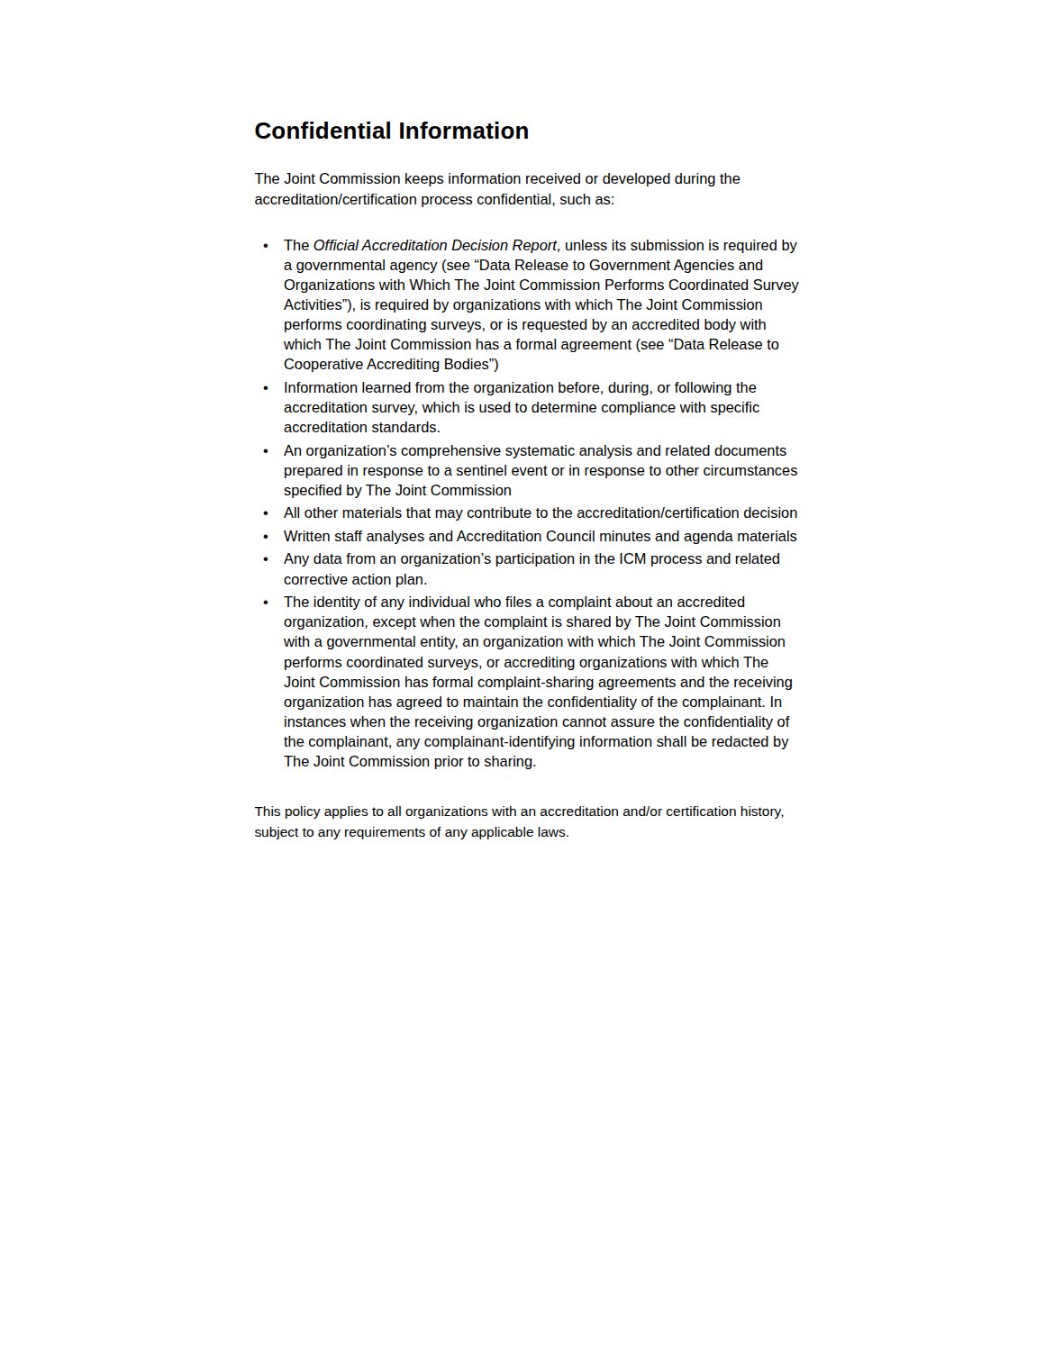Confidential Information
The Joint Commission keeps information received or developed during the accreditation/certification process confidential, such as:
The Official Accreditation Decision Report, unless its submission is required by a governmental agency (see “Data Release to Government Agencies and Organizations with Which The Joint Commission Performs Coordinated Survey Activities”), is required by organizations with which The Joint Commission performs coordinating surveys, or is requested by an accredited body with which The Joint Commission has a formal agreement (see “Data Release to Cooperative Accrediting Bodies”)
Information learned from the organization before, during, or following the accreditation survey, which is used to determine compliance with specific accreditation standards.
An organization’s comprehensive systematic analysis and related documents prepared in response to a sentinel event or in response to other circumstances specified by The Joint Commission
All other materials that may contribute to the accreditation/certification decision
Written staff analyses and Accreditation Council minutes and agenda materials
Any data from an organization’s participation in the ICM process and related corrective action plan.
The identity of any individual who files a complaint about an accredited organization, except when the complaint is shared by The Joint Commission with a governmental entity, an organization with which The Joint Commission performs coordinated surveys, or accrediting organizations with which The Joint Commission has formal complaint-sharing agreements and the receiving organization has agreed to maintain the confidentiality of the complainant. In instances when the receiving organization cannot assure the confidentiality of the complainant, any complainant-identifying information shall be redacted by The Joint Commission prior to sharing.
This policy applies to all organizations with an accreditation and/or certification history, subject to any requirements of any applicable laws.